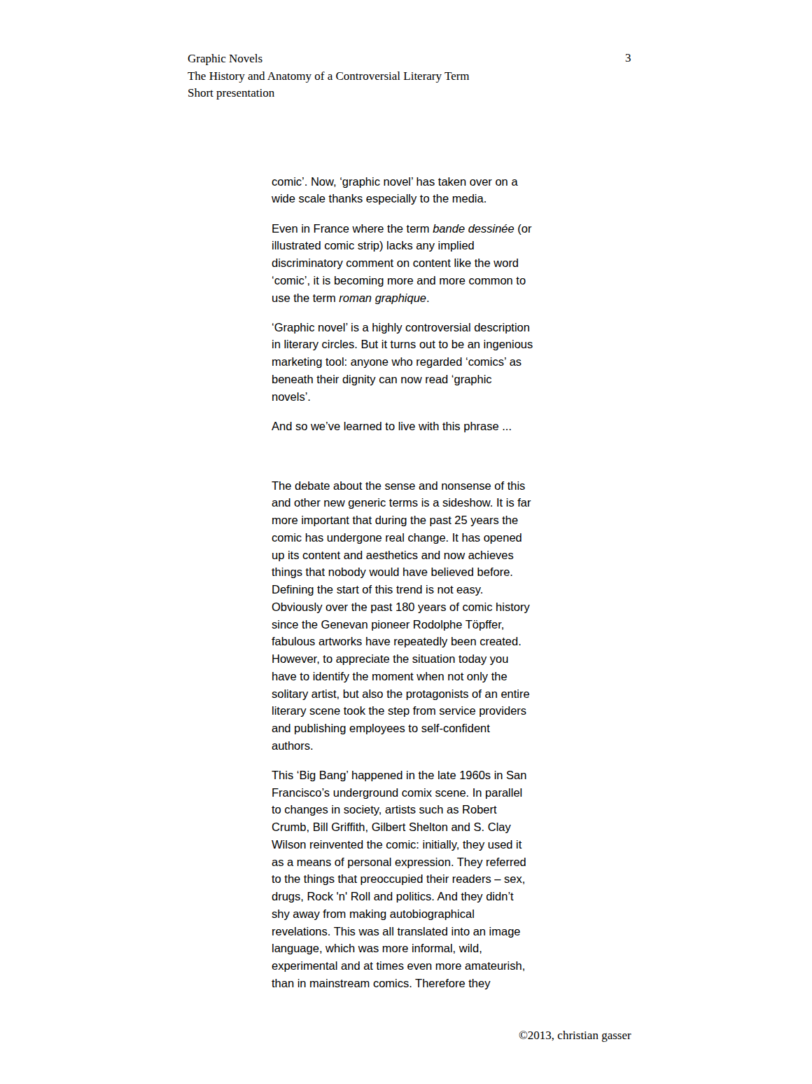3
Graphic Novels
The History and Anatomy of a Controversial Literary Term
Short presentation
comic’. Now, ‘graphic novel’ has taken over on a wide scale thanks especially to the media.
Even in France where the term bande dessinée (or illustrated comic strip) lacks any implied discriminatory comment on content like the word ‘comic’, it is becoming more and more common to use the term roman graphique.
‘Graphic novel’ is a highly controversial description in literary circles. But it turns out to be an ingenious marketing tool: anyone who regarded ‘comics’ as beneath their dignity can now read ‘graphic novels’.
And so we’ve learned to live with this phrase ...
The debate about the sense and nonsense of this and other new generic terms is a sideshow. It is far more important that during the past 25 years the comic has undergone real change. It has opened up its content and aesthetics and now achieves things that nobody would have believed before. Defining the start of this trend is not easy. Obviously over the past 180 years of comic history since the Genevan pioneer Rodolphe Töpffer, fabulous artworks have repeatedly been created. However, to appreciate the situation today you have to identify the moment when not only the solitary artist, but also the protagonists of an entire literary scene took the step from service providers and publishing employees to self-confident authors.
This ‘Big Bang’ happened in the late 1960s in San Francisco’s underground comix scene. In parallel to changes in society, artists such as Robert Crumb, Bill Griffith, Gilbert Shelton and S. Clay Wilson reinvented the comic: initially, they used it as a means of personal expression. They referred to the things that preoccupied their readers – sex, drugs, Rock 'n' Roll and politics. And they didn’t shy away from making autobiographical revelations. This was all translated into an image language, which was more informal, wild, experimental and at times even more amateurish, than in mainstream comics. Therefore they
©2013, christian gasser